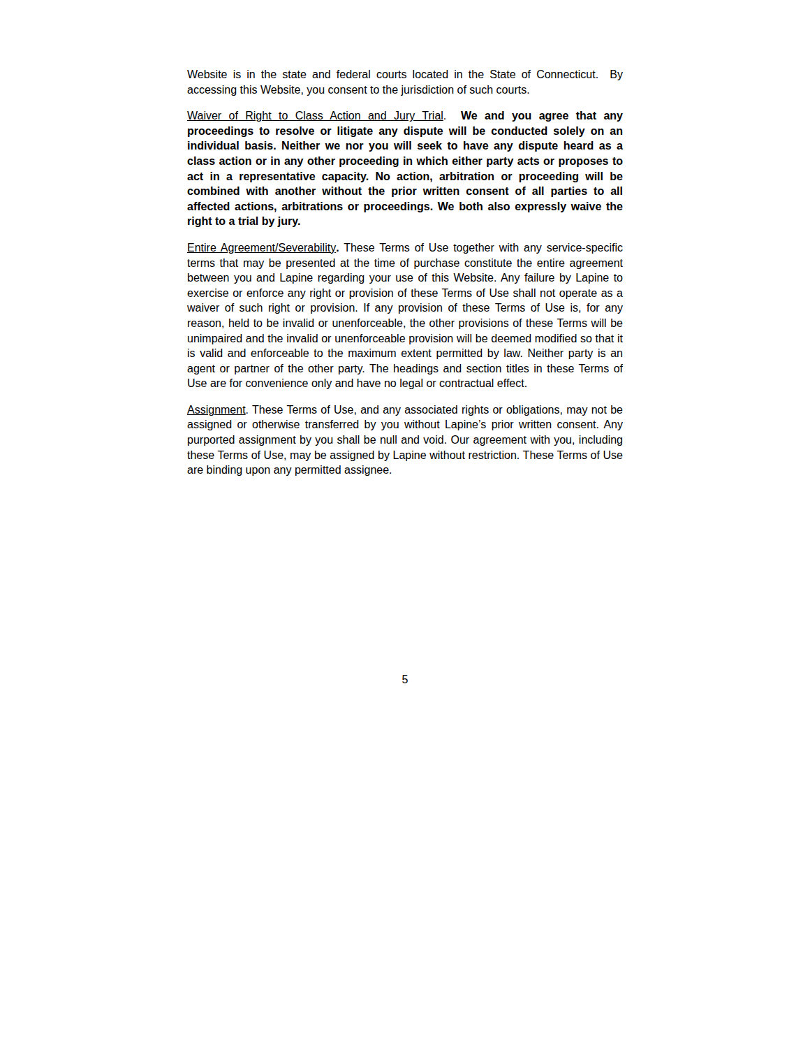Website is in the state and federal courts located in the State of Connecticut. By accessing this Website, you consent to the jurisdiction of such courts.
Waiver of Right to Class Action and Jury Trial. We and you agree that any proceedings to resolve or litigate any dispute will be conducted solely on an individual basis. Neither we nor you will seek to have any dispute heard as a class action or in any other proceeding in which either party acts or proposes to act in a representative capacity. No action, arbitration or proceeding will be combined with another without the prior written consent of all parties to all affected actions, arbitrations or proceedings. We both also expressly waive the right to a trial by jury.
Entire Agreement/Severability. These Terms of Use together with any service-specific terms that may be presented at the time of purchase constitute the entire agreement between you and Lapine regarding your use of this Website. Any failure by Lapine to exercise or enforce any right or provision of these Terms of Use shall not operate as a waiver of such right or provision. If any provision of these Terms of Use is, for any reason, held to be invalid or unenforceable, the other provisions of these Terms will be unimpaired and the invalid or unenforceable provision will be deemed modified so that it is valid and enforceable to the maximum extent permitted by law. Neither party is an agent or partner of the other party. The headings and section titles in these Terms of Use are for convenience only and have no legal or contractual effect.
Assignment. These Terms of Use, and any associated rights or obligations, may not be assigned or otherwise transferred by you without Lapine’s prior written consent. Any purported assignment by you shall be null and void. Our agreement with you, including these Terms of Use, may be assigned by Lapine without restriction. These Terms of Use are binding upon any permitted assignee.
5